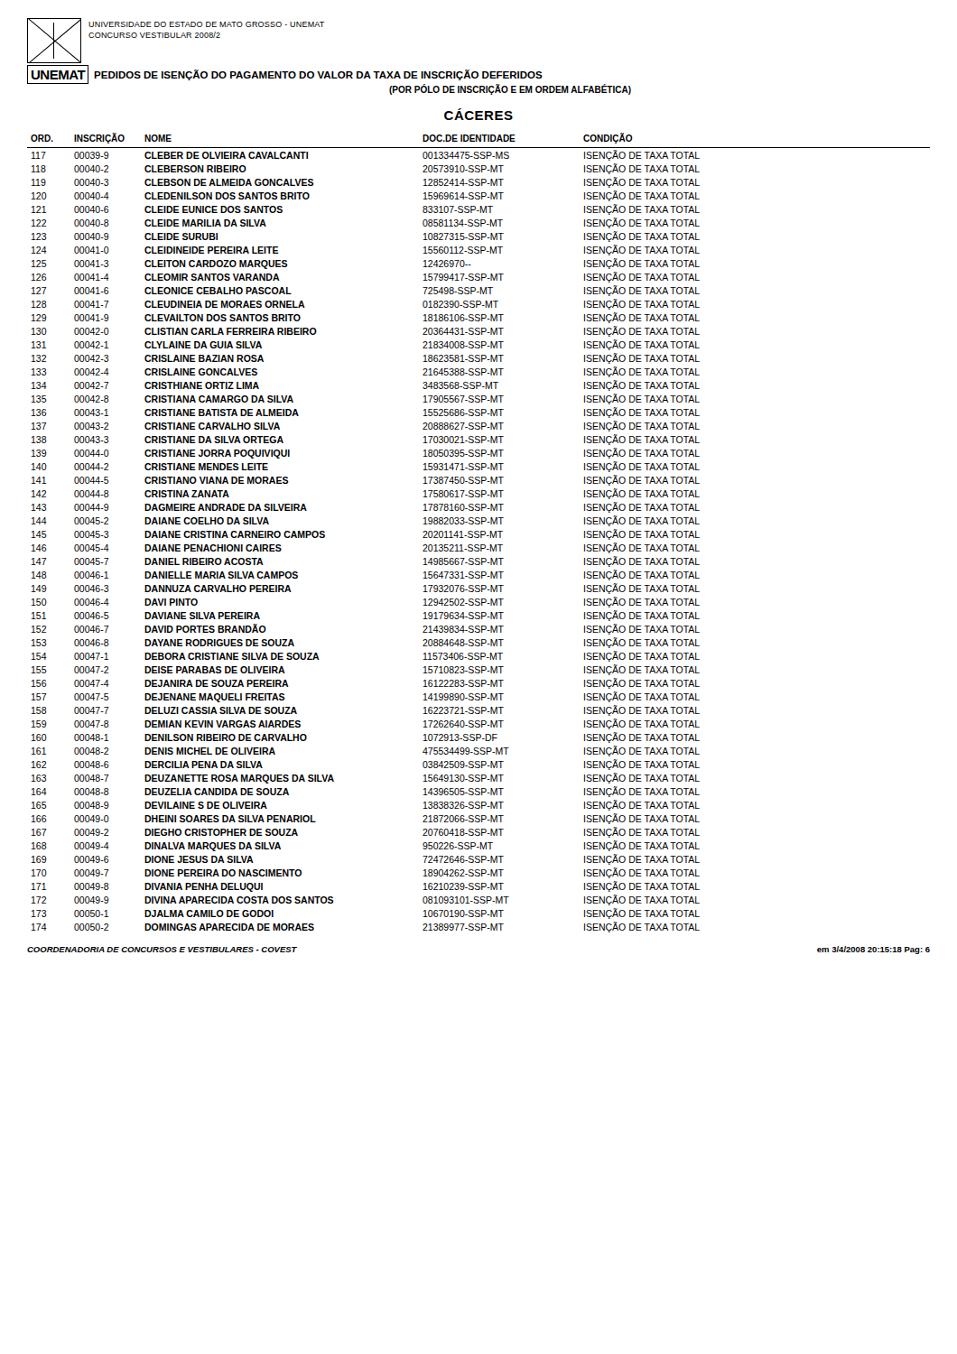UNIVERSIDADE DO ESTADO DE MATO GROSSO - UNEMAT
CONCURSO VESTIBULAR 2008/2
UNEMAT PEDIDOS DE ISENÇÃO DO PAGAMENTO DO VALOR DA TAXA DE INSCRIÇÃO DEFERIDOS
(POR PÓLO DE INSCRIÇÃO E EM ORDEM ALFABÉTICA)
CÁCERES
| ORD. | INSCRIÇÃO | NOME | DOC.DE IDENTIDADE | CONDIÇÃO |
| --- | --- | --- | --- | --- |
| 117 | 00039-9 | CLEBER DE OLVIEIRA CAVALCANTI | 001334475-SSP-MS | ISENÇÃO DE TAXA TOTAL |
| 118 | 00040-2 | CLEBERSON RIBEIRO | 20573910-SSP-MT | ISENÇÃO DE TAXA TOTAL |
| 119 | 00040-3 | CLEBSON DE ALMEIDA GONCALVES | 12852414-SSP-MT | ISENÇÃO DE TAXA TOTAL |
| 120 | 00040-4 | CLEDENILSON DOS SANTOS BRITO | 15969614-SSP-MT | ISENÇÃO DE TAXA TOTAL |
| 121 | 00040-6 | CLEIDE EUNICE DOS SANTOS | 833107-SSP-MT | ISENÇÃO DE TAXA TOTAL |
| 122 | 00040-8 | CLEIDE MARILIA DA SILVA | 08581134-SSP-MT | ISENÇÃO DE TAXA TOTAL |
| 123 | 00040-9 | CLEIDE SURUBI | 10827315-SSP-MT | ISENÇÃO DE TAXA TOTAL |
| 124 | 00041-0 | CLEIDINEIDE PEREIRA LEITE | 15560112-SSP-MT | ISENÇÃO DE TAXA TOTAL |
| 125 | 00041-3 | CLEITON CARDOZO MARQUES | 12426970-- | ISENÇÃO DE TAXA TOTAL |
| 126 | 00041-4 | CLEOMIR SANTOS VARANDA | 15799417-SSP-MT | ISENÇÃO DE TAXA TOTAL |
| 127 | 00041-6 | CLEONICE CEBALHO PASCOAL | 725498-SSP-MT | ISENÇÃO DE TAXA TOTAL |
| 128 | 00041-7 | CLEUDINEIA DE MORAES ORNELA | 0182390-SSP-MT | ISENÇÃO DE TAXA TOTAL |
| 129 | 00041-9 | CLEVAILTON DOS SANTOS BRITO | 18186106-SSP-MT | ISENÇÃO DE TAXA TOTAL |
| 130 | 00042-0 | CLISTIAN CARLA FERREIRA RIBEIRO | 20364431-SSP-MT | ISENÇÃO DE TAXA TOTAL |
| 131 | 00042-1 | CLYLAINE DA GUIA SILVA | 21834008-SSP-MT | ISENÇÃO DE TAXA TOTAL |
| 132 | 00042-3 | CRISLAINE BAZIAN ROSA | 18623581-SSP-MT | ISENÇÃO DE TAXA TOTAL |
| 133 | 00042-4 | CRISLAINE GONCALVES | 21645388-SSP-MT | ISENÇÃO DE TAXA TOTAL |
| 134 | 00042-7 | CRISTHIANE ORTIZ LIMA | 3483568-SSP-MT | ISENÇÃO DE TAXA TOTAL |
| 135 | 00042-8 | CRISTIANA CAMARGO DA SILVA | 17905567-SSP-MT | ISENÇÃO DE TAXA TOTAL |
| 136 | 00043-1 | CRISTIANE BATISTA DE ALMEIDA | 15525686-SSP-MT | ISENÇÃO DE TAXA TOTAL |
| 137 | 00043-2 | CRISTIANE CARVALHO SILVA | 20888627-SSP-MT | ISENÇÃO DE TAXA TOTAL |
| 138 | 00043-3 | CRISTIANE DA SILVA ORTEGA | 17030021-SSP-MT | ISENÇÃO DE TAXA TOTAL |
| 139 | 00044-0 | CRISTIANE JORRA POQUIVIQUI | 18050395-SSP-MT | ISENÇÃO DE TAXA TOTAL |
| 140 | 00044-2 | CRISTIANE MENDES LEITE | 15931471-SSP-MT | ISENÇÃO DE TAXA TOTAL |
| 141 | 00044-5 | CRISTIANO VIANA DE MORAES | 17387450-SSP-MT | ISENÇÃO DE TAXA TOTAL |
| 142 | 00044-8 | CRISTINA ZANATA | 17580617-SSP-MT | ISENÇÃO DE TAXA TOTAL |
| 143 | 00044-9 | DAGMEIRE ANDRADE DA SILVEIRA | 17878160-SSP-MT | ISENÇÃO DE TAXA TOTAL |
| 144 | 00045-2 | DAIANE COELHO DA SILVA | 19882033-SSP-MT | ISENÇÃO DE TAXA TOTAL |
| 145 | 00045-3 | DAIANE CRISTINA CARNEIRO CAMPOS | 20201141-SSP-MT | ISENÇÃO DE TAXA TOTAL |
| 146 | 00045-4 | DAIANE PENACHIONI CAIRES | 20135211-SSP-MT | ISENÇÃO DE TAXA TOTAL |
| 147 | 00045-7 | DANIEL RIBEIRO ACOSTA | 14985667-SSP-MT | ISENÇÃO DE TAXA TOTAL |
| 148 | 00046-1 | DANIELLE MARIA SILVA CAMPOS | 15647331-SSP-MT | ISENÇÃO DE TAXA TOTAL |
| 149 | 00046-3 | DANNUZA CARVALHO PEREIRA | 17932076-SSP-MT | ISENÇÃO DE TAXA TOTAL |
| 150 | 00046-4 | DAVI PINTO | 12942502-SSP-MT | ISENÇÃO DE TAXA TOTAL |
| 151 | 00046-5 | DAVIANE SILVA PEREIRA | 19179634-SSP-MT | ISENÇÃO DE TAXA TOTAL |
| 152 | 00046-7 | DAVID PORTES BRANDÃO | 21439834-SSP-MT | ISENÇÃO DE TAXA TOTAL |
| 153 | 00046-8 | DAYANE RODRIGUES DE SOUZA | 20884648-SSP-MT | ISENÇÃO DE TAXA TOTAL |
| 154 | 00047-1 | DEBORA CRISTIANE SILVA DE SOUZA | 11573406-SSP-MT | ISENÇÃO DE TAXA TOTAL |
| 155 | 00047-2 | DEISE PARABAS DE OLIVEIRA | 15710823-SSP-MT | ISENÇÃO DE TAXA TOTAL |
| 156 | 00047-4 | DEJANIRA DE SOUZA PEREIRA | 16122283-SSP-MT | ISENÇÃO DE TAXA TOTAL |
| 157 | 00047-5 | DEJENANE MAQUELI FREITAS | 14199890-SSP-MT | ISENÇÃO DE TAXA TOTAL |
| 158 | 00047-7 | DELUZI CASSIA SILVA DE SOUZA | 16223721-SSP-MT | ISENÇÃO DE TAXA TOTAL |
| 159 | 00047-8 | DEMIAN KEVIN VARGAS AIARDES | 17262640-SSP-MT | ISENÇÃO DE TAXA TOTAL |
| 160 | 00048-1 | DENILSON RIBEIRO DE CARVALHO | 1072913-SSP-DF | ISENÇÃO DE TAXA TOTAL |
| 161 | 00048-2 | DENIS MICHEL DE OLIVEIRA | 475534499-SSP-MT | ISENÇÃO DE TAXA TOTAL |
| 162 | 00048-6 | DERCILIA PENA DA SILVA | 03842509-SSP-MT | ISENÇÃO DE TAXA TOTAL |
| 163 | 00048-7 | DEUZANETTE ROSA MARQUES DA SILVA | 15649130-SSP-MT | ISENÇÃO DE TAXA TOTAL |
| 164 | 00048-8 | DEUZELIA CANDIDA DE SOUZA | 14396505-SSP-MT | ISENÇÃO DE TAXA TOTAL |
| 165 | 00048-9 | DEVILAINE S DE OLIVEIRA | 13838326-SSP-MT | ISENÇÃO DE TAXA TOTAL |
| 166 | 00049-0 | DHEINI SOARES DA SILVA PENARIOL | 21872066-SSP-MT | ISENÇÃO DE TAXA TOTAL |
| 167 | 00049-2 | DIEGHO CRISTOPHER DE SOUZA | 20760418-SSP-MT | ISENÇÃO DE TAXA TOTAL |
| 168 | 00049-4 | DINALVA MARQUES DA SILVA | 950226-SSP-MT | ISENÇÃO DE TAXA TOTAL |
| 169 | 00049-6 | DIONE JESUS DA SILVA | 72472646-SSP-MT | ISENÇÃO DE TAXA TOTAL |
| 170 | 00049-7 | DIONE PEREIRA DO NASCIMENTO | 18904262-SSP-MT | ISENÇÃO DE TAXA TOTAL |
| 171 | 00049-8 | DIVANIA PENHA DELUQUI | 16210239-SSP-MT | ISENÇÃO DE TAXA TOTAL |
| 172 | 00049-9 | DIVINA APARECIDA COSTA DOS SANTOS | 081093101-SSP-MT | ISENÇÃO DE TAXA TOTAL |
| 173 | 00050-1 | DJALMA CAMILO DE GODOI | 10670190-SSP-MT | ISENÇÃO DE TAXA TOTAL |
| 174 | 00050-2 | DOMINGAS APARECIDA DE MORAES | 21389977-SSP-MT | ISENÇÃO DE TAXA TOTAL |
COORDENADORIA DE CONCURSOS E VESTIBULARES - COVEST
em 3/4/2008 20:15:18 Pag: 6